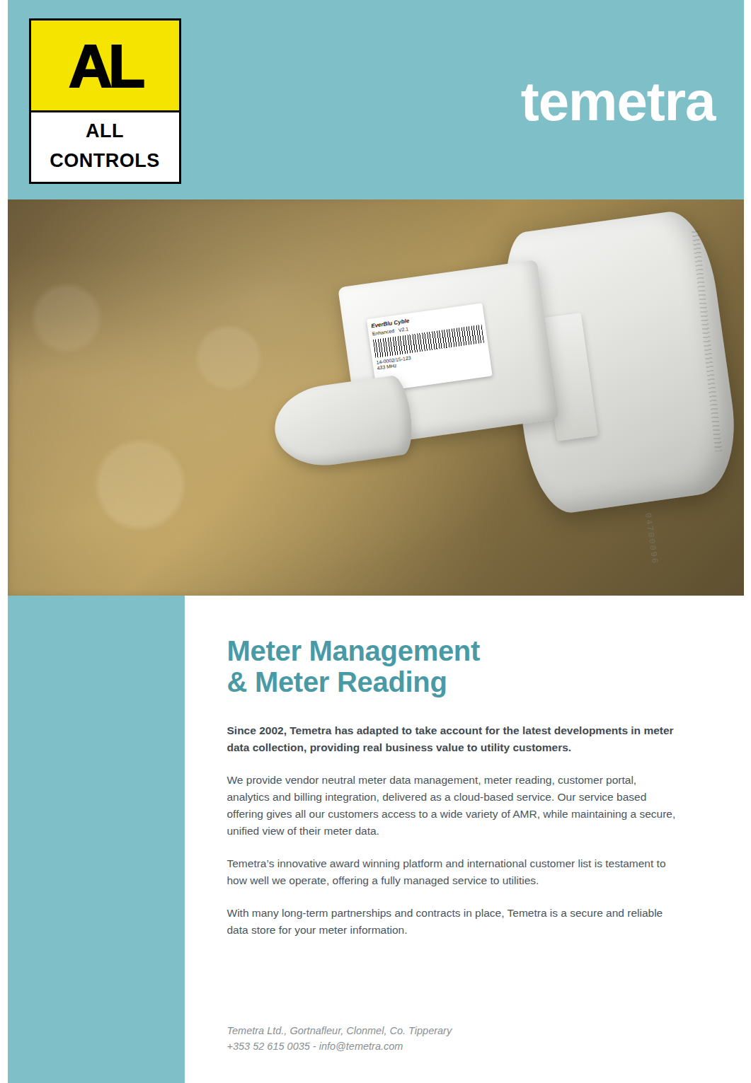AL
ALL CONTROLS
temetra
TR 00200696
EverBlu Cyble
Enhanced V2.1
14-0002/15-123
433 MHz
04700096
Meter Management
& Meter Reading
Since 2002, Temetra has adapted to take account for the latest developments in meter data collection, providing real business value to utility customers.
We provide vendor neutral meter data management, meter reading, customer portal, analytics and billing integration, delivered as a cloud-based service. Our service based offering gives all our customers access to a wide variety of AMR, while maintaining a secure, unified view of their meter data.
Temetra’s innovative award winning platform and international customer list is testament to how well we operate, offering a fully managed service to utilities.
With many long-term partnerships and contracts in place, Temetra is a secure and reliable data store for your meter information.
Temetra Ltd., Gortnafleur, Clonmel, Co. Tipperary
+353 52 615 0035 - info@temetra.com